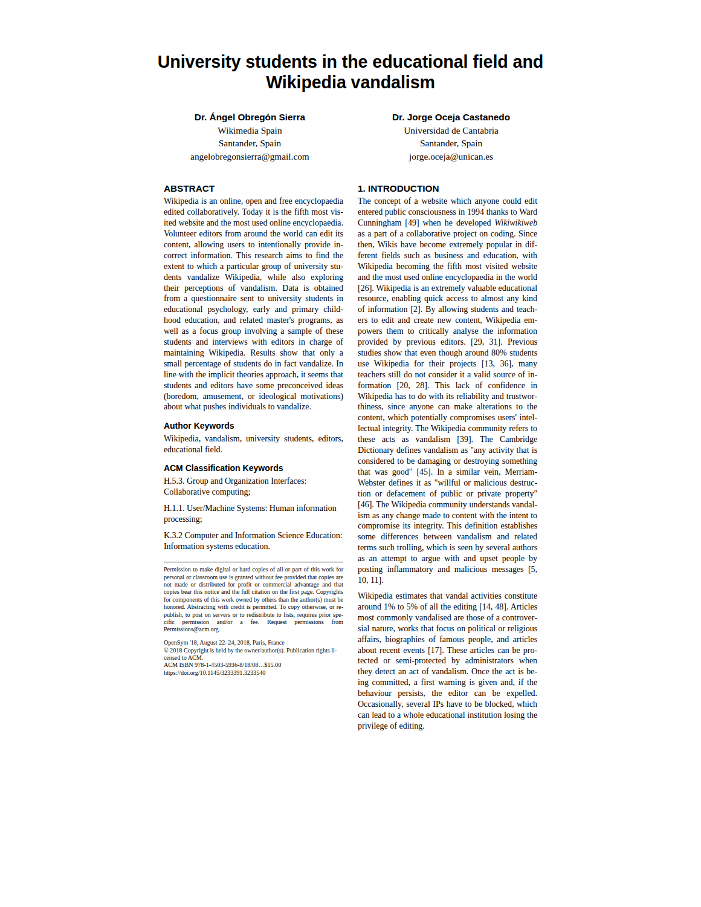University students in the educational field and Wikipedia vandalism
Dr. Ángel Obregón Sierra
Wikimedia Spain
Santander, Spain
angelobregonsierra@gmail.com
Dr. Jorge Oceja Castanedo
Universidad de Cantabria
Santander, Spain
jorge.oceja@unican.es
ABSTRACT
Wikipedia is an online, open and free encyclopaedia edited collaboratively. Today it is the fifth most visited website and the most used online encyclopaedia. Volunteer editors from around the world can edit its content, allowing users to intentionally provide incorrect information. This research aims to find the extent to which a particular group of university students vandalize Wikipedia, while also exploring their perceptions of vandalism. Data is obtained from a questionnaire sent to university students in educational psychology, early and primary childhood education, and related master's programs, as well as a focus group involving a sample of these students and interviews with editors in charge of maintaining Wikipedia. Results show that only a small percentage of students do in fact vandalize. In line with the implicit theories approach, it seems that students and editors have some preconceived ideas (boredom, amusement, or ideological motivations) about what pushes individuals to vandalize.
Author Keywords
Wikipedia, vandalism, university students, editors, educational field.
ACM Classification Keywords
H.5.3. Group and Organization Interfaces: Collaborative computing;
H.1.1. User/Machine Systems: Human information processing;
K.3.2 Computer and Information Science Education: Information systems education.
Permission to make digital or hard copies of all or part of this work for personal or classroom use is granted without fee provided that copies are not made or distributed for profit or commercial advantage and that copies bear this notice and the full citation on the first page. Copyrights for components of this work owned by others than the author(s) must be honored. Abstracting with credit is permitted. To copy otherwise, or republish, to post on servers or to redistribute to lists, requires prior specific permission and/or a fee. Request permissions from Permissions@acm.org.
OpenSym '18, August 22–24, 2018, Paris, France
© 2018 Copyright is held by the owner/author(s). Publication rights licensed to ACM.
ACM ISBN 978-1-4503-5936-8/18/08…$15.00
https://doi.org/10.1145/3233391.3233540
1. INTRODUCTION
The concept of a website which anyone could edit entered public consciousness in 1994 thanks to Ward Cunningham [49] when he developed Wikiwikiweb as a part of a collaborative project on coding. Since then, Wikis have become extremely popular in different fields such as business and education, with Wikipedia becoming the fifth most visited website and the most used online encyclopaedia in the world [26]. Wikipedia is an extremely valuable educational resource, enabling quick access to almost any kind of information [2]. By allowing students and teachers to edit and create new content, Wikipedia empowers them to critically analyse the information provided by previous editors. [29, 31]. Previous studies show that even though around 80% students use Wikipedia for their projects [13, 36], many teachers still do not consider it a valid source of information [20, 28]. This lack of confidence in Wikipedia has to do with its reliability and trustworthiness, since anyone can make alterations to the content, which potentially compromises users' intellectual integrity. The Wikipedia community refers to these acts as vandalism [39]. The Cambridge Dictionary defines vandalism as "any activity that is considered to be damaging or destroying something that was good" [45]. In a similar vein, Merriam-Webster defines it as "willful or malicious destruction or defacement of public or private property" [46]. The Wikipedia community understands vandalism as any change made to content with the intent to compromise its integrity. This definition establishes some differences between vandalism and related terms such trolling, which is seen by several authors as an attempt to argue with and upset people by posting inflammatory and malicious messages [5, 10, 11].
Wikipedia estimates that vandal activities constitute around 1% to 5% of all the editing [14, 48]. Articles most commonly vandalised are those of a controversial nature, works that focus on political or religious affairs, biographies of famous people, and articles about recent events [17]. These articles can be protected or semi-protected by administrators when they detect an act of vandalism. Once the act is being committed, a first warning is given and, if the behaviour persists, the editor can be expelled. Occasionally, several IPs have to be blocked, which can lead to a whole educational institution losing the privilege of editing.